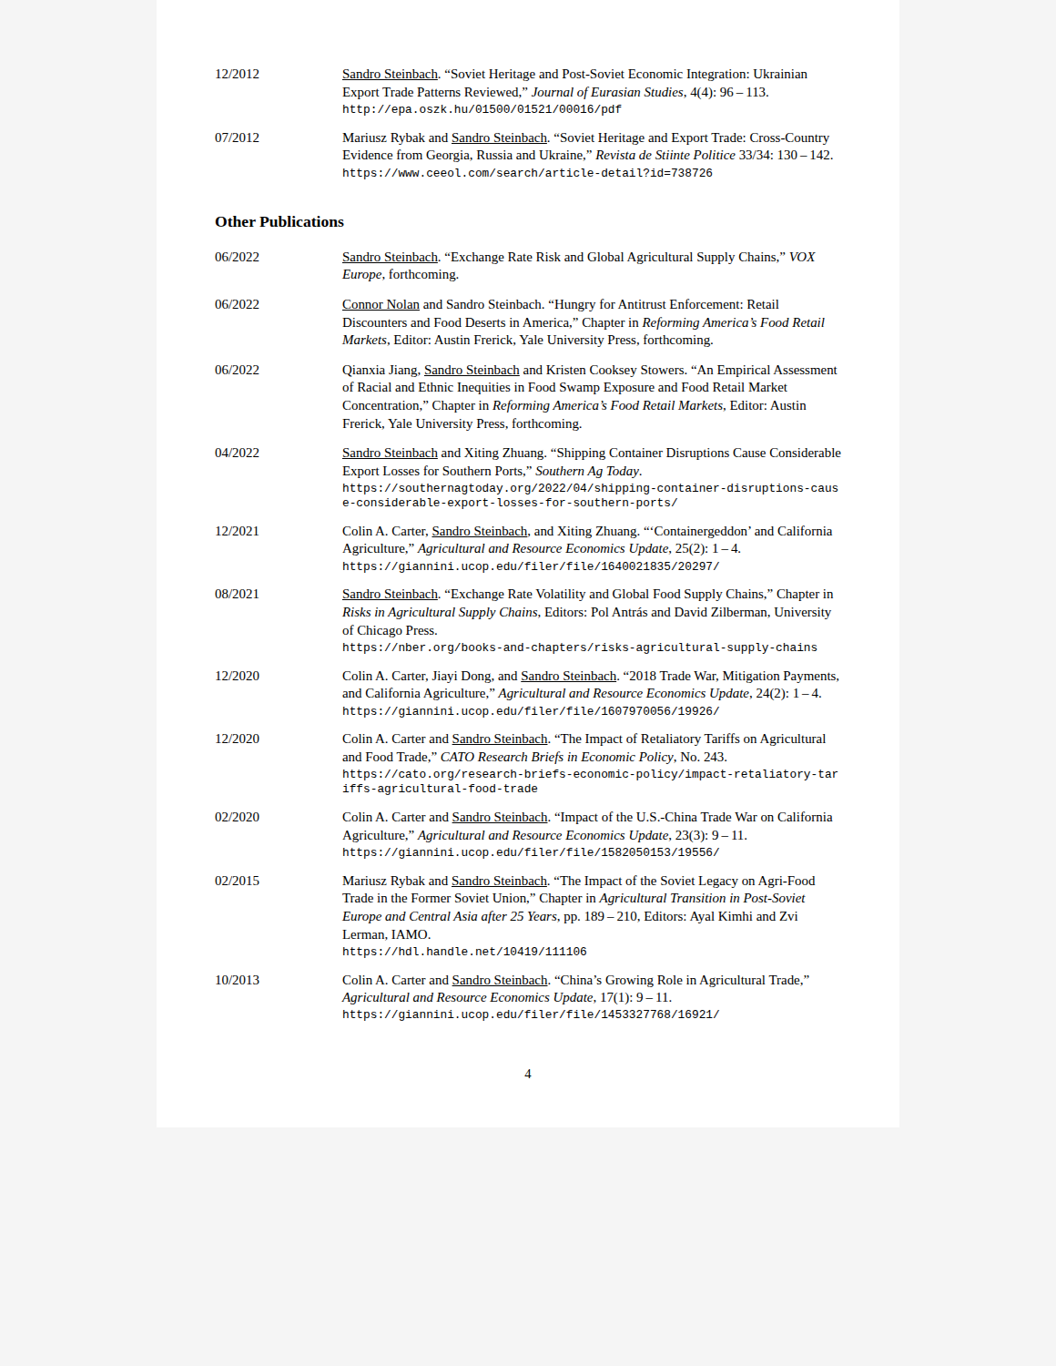12/2012
Sandro Steinbach. “Soviet Heritage and Post-Soviet Economic Integration: Ukrainian Export Trade Patterns Reviewed,” Journal of Eurasian Studies, 4(4): 96 – 113.
http://epa.oszk.hu/01500/01521/00016/pdf
07/2012
Mariusz Rybak and Sandro Steinbach. “Soviet Heritage and Export Trade: Cross-Country Evidence from Georgia, Russia and Ukraine,” Revista de Stiinte Politice 33/34: 130 – 142.
https://www.ceeol.com/search/article-detail?id=738726
Other Publications
06/2022
Sandro Steinbach. “Exchange Rate Risk and Global Agricultural Supply Chains,” VOX Europe, forthcoming.
06/2022
Connor Nolan and Sandro Steinbach. “Hungry for Antitrust Enforcement: Retail Discounters and Food Deserts in America,” Chapter in Reforming America’s Food Retail Markets, Editor: Austin Frerick, Yale University Press, forthcoming.
06/2022
Qianxia Jiang, Sandro Steinbach and Kristen Cooksey Stowers. “An Empirical Assessment of Racial and Ethnic Inequities in Food Swamp Exposure and Food Retail Market Concentration,” Chapter in Reforming America’s Food Retail Markets, Editor: Austin Frerick, Yale University Press, forthcoming.
04/2022
Sandro Steinbach and Xiting Zhuang. “Shipping Container Disruptions Cause Considerable Export Losses for Southern Ports,” Southern Ag Today.
https://southernagtoday.org/2022/04/shipping-container-disruptions-cause-considerable-export-losses-for-southern-ports/
12/2021
Colin A. Carter, Sandro Steinbach, and Xiting Zhuang. “‘Containergeddon’ and California Agriculture,” Agricultural and Resource Economics Update, 25(2): 1 – 4.
https://giannini.ucop.edu/filer/file/1640021835/20297/
08/2021
Sandro Steinbach. “Exchange Rate Volatility and Global Food Supply Chains,” Chapter in Risks in Agricultural Supply Chains, Editors: Pol Antrás and David Zilberman, University of Chicago Press.
https://nber.org/books-and-chapters/risks-agricultural-supply-chains
12/2020
Colin A. Carter, Jiayi Dong, and Sandro Steinbach. “2018 Trade War, Mitigation Payments, and California Agriculture,” Agricultural and Resource Economics Update, 24(2): 1 – 4.
https://giannini.ucop.edu/filer/file/1607970056/19926/
12/2020
Colin A. Carter and Sandro Steinbach. “The Impact of Retaliatory Tariffs on Agricultural and Food Trade,” CATO Research Briefs in Economic Policy, No. 243.
https://cato.org/research-briefs-economic-policy/impact-retaliatory-tariffs-agricultural-food-trade
02/2020
Colin A. Carter and Sandro Steinbach. “Impact of the U.S.-China Trade War on California Agriculture,” Agricultural and Resource Economics Update, 23(3): 9 – 11.
https://giannini.ucop.edu/filer/file/1582050153/19556/
02/2015
Mariusz Rybak and Sandro Steinbach. “The Impact of the Soviet Legacy on Agri-Food Trade in the Former Soviet Union,” Chapter in Agricultural Transition in Post-Soviet Europe and Central Asia after 25 Years, pp. 189 – 210, Editors: Ayal Kimhi and Zvi Lerman, IAMO.
https://hdl.handle.net/10419/111106
10/2013
Colin A. Carter and Sandro Steinbach. “China’s Growing Role in Agricultural Trade,” Agricultural and Resource Economics Update, 17(1): 9 – 11.
https://giannini.ucop.edu/filer/file/1453327768/16921/
4